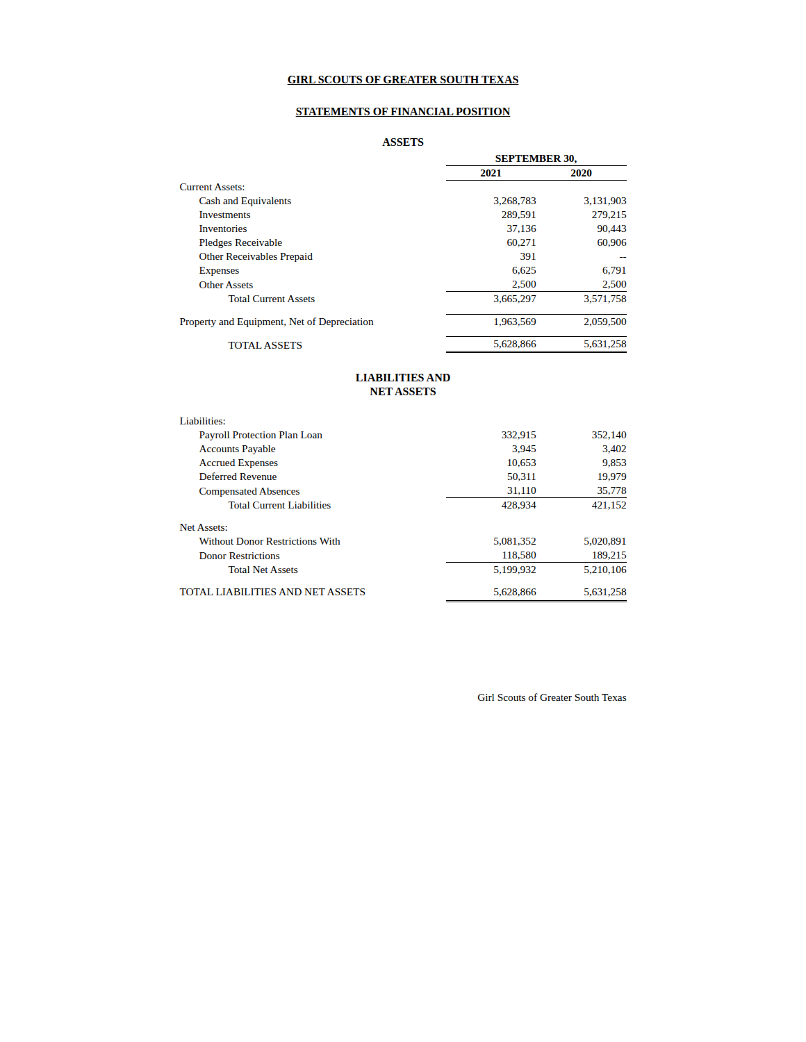GIRL SCOUTS OF GREATER SOUTH TEXAS
STATEMENTS OF FINANCIAL POSITION
ASSETS
| | SEPTEMBER 30, |
| | 2021 | 2020 |
| Current Assets: | | |
| Cash and Equivalents | 3,268,783 | 3,131,903 |
| Investments | 289,591 | 279,215 |
| Inventories | 37,136 | 90,443 |
| Pledges Receivable | 60,271 | 60,906 |
| Other Receivables Prepaid | 391 | -- |
| Expenses | 6,625 | 6,791 |
| Other Assets | 2,500 | 2,500 |
| Total Current Assets | 3,665,297 | 3,571,758 |
| Property and Equipment, Net of Depreciation | 1,963,569 | 2,059,500 |
| TOTAL ASSETS | 5,628,866 | 5,631,258 |
LIABILITIES AND
NET ASSETS
| Liabilities: | | |
| Payroll Protection Plan Loan | 332,915 | 352,140 |
| Accounts Payable | 3,945 | 3,402 |
| Accrued Expenses | 10,653 | 9,853 |
| Deferred Revenue | 50,311 | 19,979 |
| Compensated Absences | 31,110 | 35,778 |
| Total Current Liabilities | 428,934 | 421,152 |
| Net Assets: | | |
| Without Donor Restrictions With | 5,081,352 | 5,020,891 |
| Donor Restrictions | 118,580 | 189,215 |
| Total Net Assets | 5,199,932 | 5,210,106 |
| TOTAL LIABILITIES AND NET ASSETS | 5,628,866 | 5,631,258 |
Girl Scouts of Greater South Texas